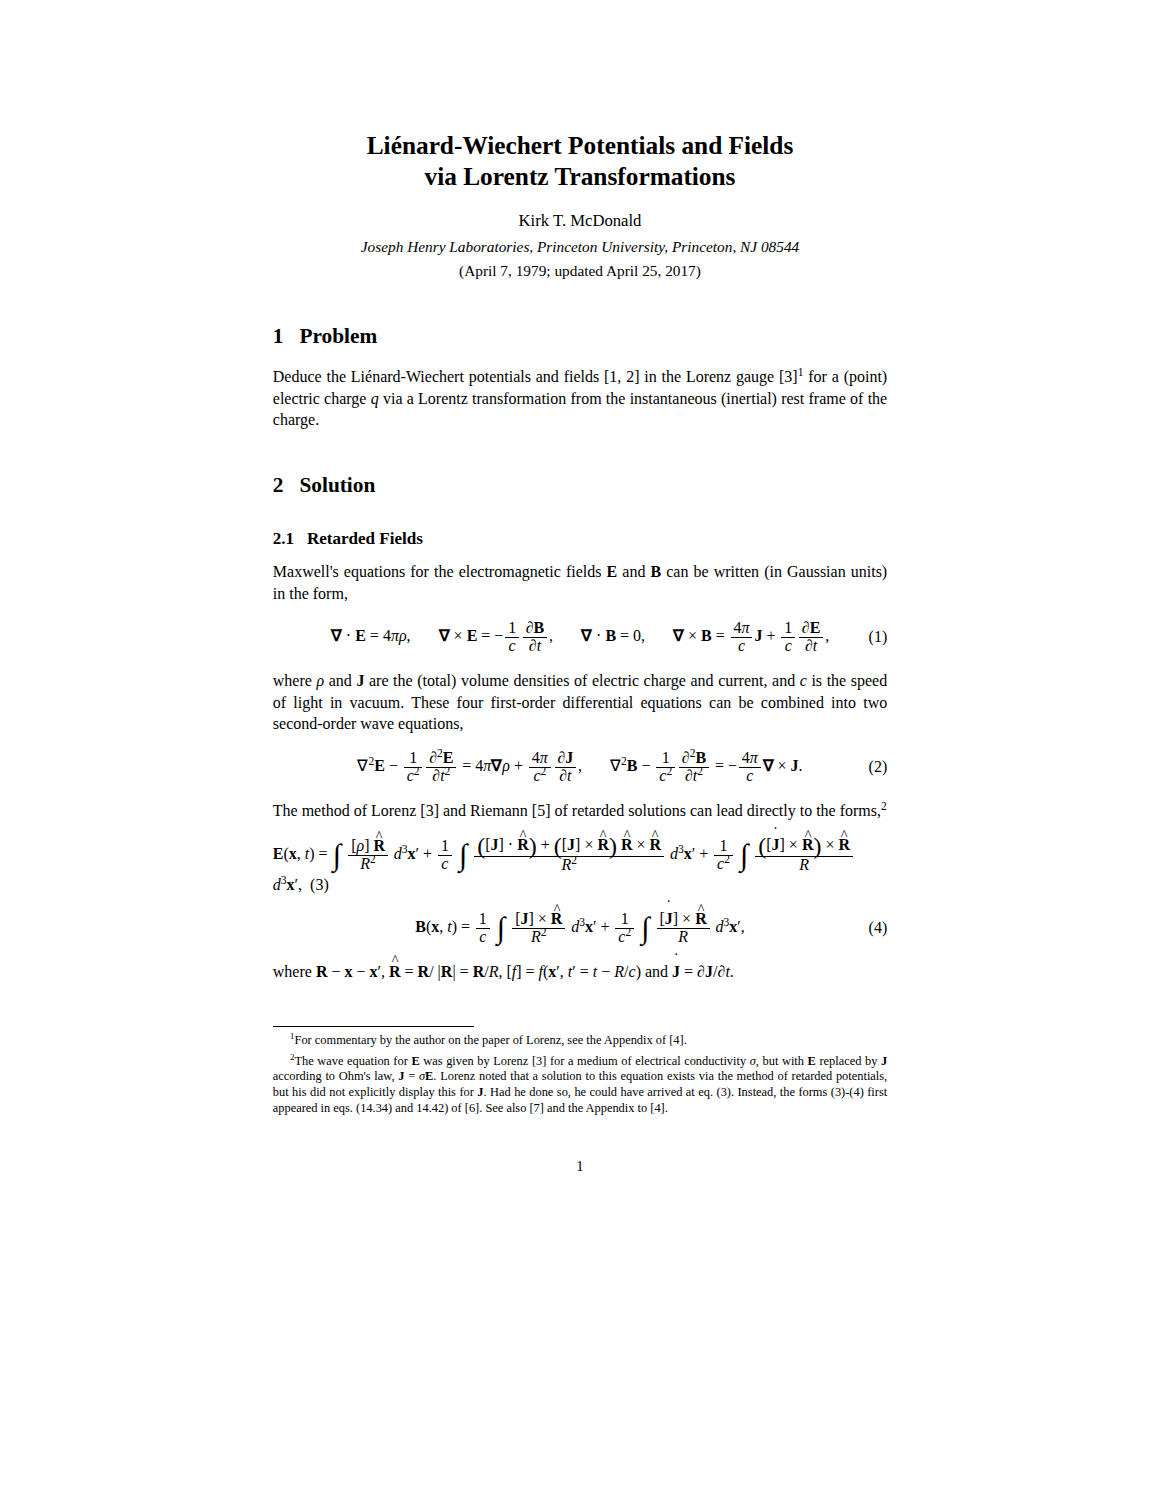Liénard-Wiechert Potentials and Fields
via Lorentz Transformations
Kirk T. McDonald
Joseph Henry Laboratories, Princeton University, Princeton, NJ 08544
(April 7, 1979; updated April 25, 2017)
1 Problem
Deduce the Liénard-Wiechert potentials and fields [1, 2] in the Lorenz gauge [3]1 for a (point) electric charge q via a Lorentz transformation from the instantaneous (inertial) rest frame of the charge.
2 Solution
2.1 Retarded Fields
Maxwell's equations for the electromagnetic fields E and B can be written (in Gaussian units) in the form,
∇ · E = 4πρ, ∇ × E = −1 c∂B∂t, ∇ · B = 0, ∇ × B = 4π c J + 1 c∂E∂t, (1)
where ρ and J are the (total) volume densities of electric charge and current, and c is the speed of light in vacuum. These four first-order differential equations can be combined into two second-order wave equations,
∇2E − 1 c2∂2E∂t2 = 4π∇ρ + 4π c2∂J∂t, ∇2B − 1 c2∂2B∂t2 = −4π c∇ × J. (2)
The method of Lorenz [3] and Riemann [5] of retarded solutions can lead directly to the forms,2
E(x, t) = ∫ [ρ] R R2 d3x′ + 1 c ∫ ([J] · R) + ([J] × R) R × R R2 d3x′ + 1 c2 ∫ ([J] × R) × R R d3x′, (3)
B(x, t) = 1 c ∫ [J] × R R2 d3x′ + 1 c2 ∫ [J] × R R d3x′, (4)
where R − x − x′, R = R/ |R| = R/R, [f] = f(x′, t′ = t − R/c) and J = ∂J/∂t.
1For commentary by the author on the paper of Lorenz, see the Appendix of [4].
2The wave equation for E was given by Lorenz [3] for a medium of electrical conductivity σ, but with E replaced by J according to Ohm's law, J = σE. Lorenz noted that a solution to this equation exists via the method of retarded potentials, but his did not explicitly display this for J. Had he done so, he could have arrived at eq. (3). Instead, the forms (3)-(4) first appeared in eqs. (14.34) and 14.42) of [6]. See also [7] and the Appendix to [4].
1